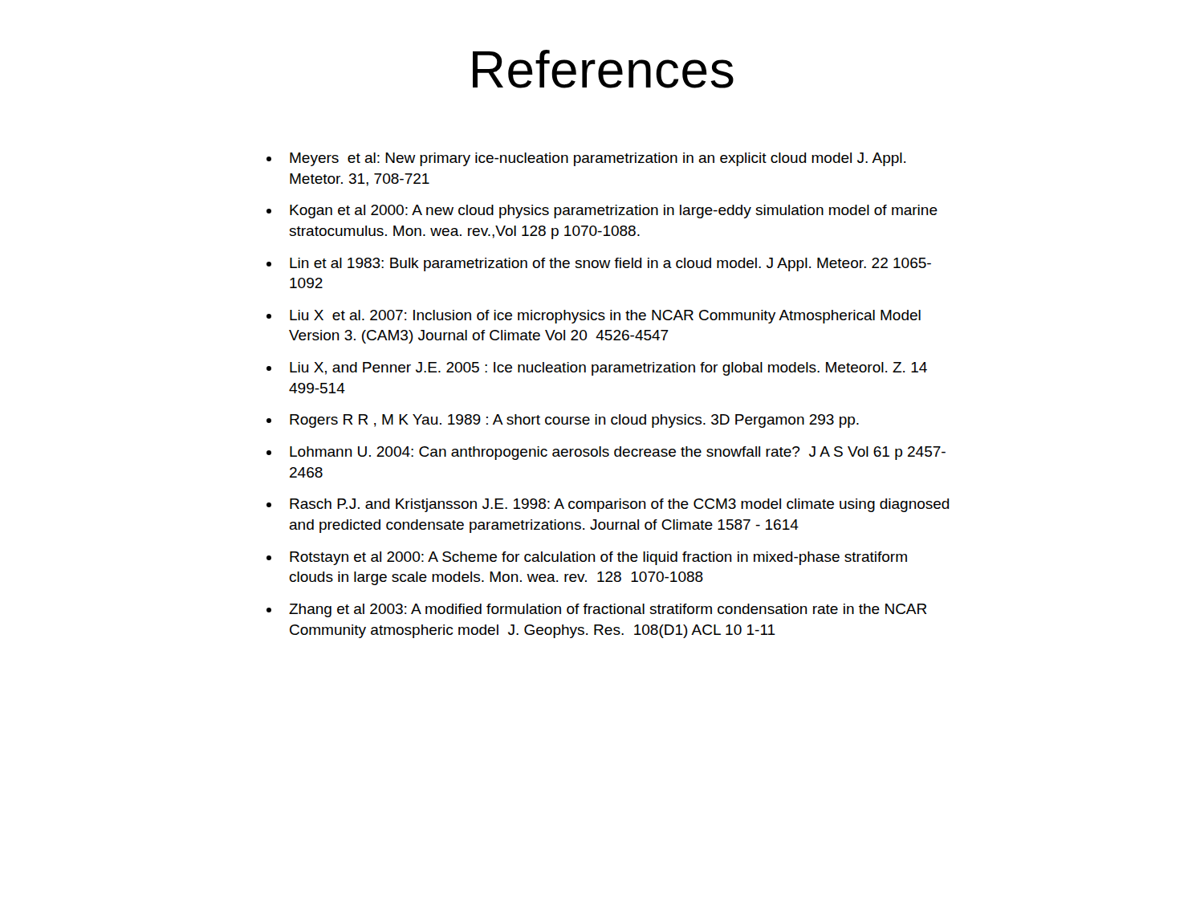References
Meyers et al: New primary ice-nucleation parametrization in an explicit cloud model J. Appl. Metetor. 31, 708-721
Kogan et al 2000: A new cloud physics parametrization in large-eddy simulation model of marine stratocumulus. Mon. wea. rev.,Vol 128 p 1070-1088.
Lin et al 1983: Bulk parametrization of the snow field in a cloud model. J Appl. Meteor. 22 1065-1092
Liu X et al. 2007: Inclusion of ice microphysics in the NCAR Community Atmospherical Model Version 3. (CAM3) Journal of Climate Vol 20 4526-4547
Liu X, and Penner J.E. 2005 : Ice nucleation parametrization for global models. Meteorol. Z. 14 499-514
Rogers R R , M K Yau. 1989 : A short course in cloud physics. 3D Pergamon 293 pp.
Lohmann U. 2004: Can anthropogenic aerosols decrease the snowfall rate? J A S Vol 61 p 2457-2468
Rasch P.J. and Kristjansson J.E. 1998: A comparison of the CCM3 model climate using diagnosed and predicted condensate parametrizations. Journal of Climate 1587 - 1614
Rotstayn et al 2000: A Scheme for calculation of the liquid fraction in mixed-phase stratiform clouds in large scale models. Mon. wea. rev. 128 1070-1088
Zhang et al 2003: A modified formulation of fractional stratiform condensation rate in the NCAR Community atmospheric model J. Geophys. Res. 108(D1) ACL 10 1-11